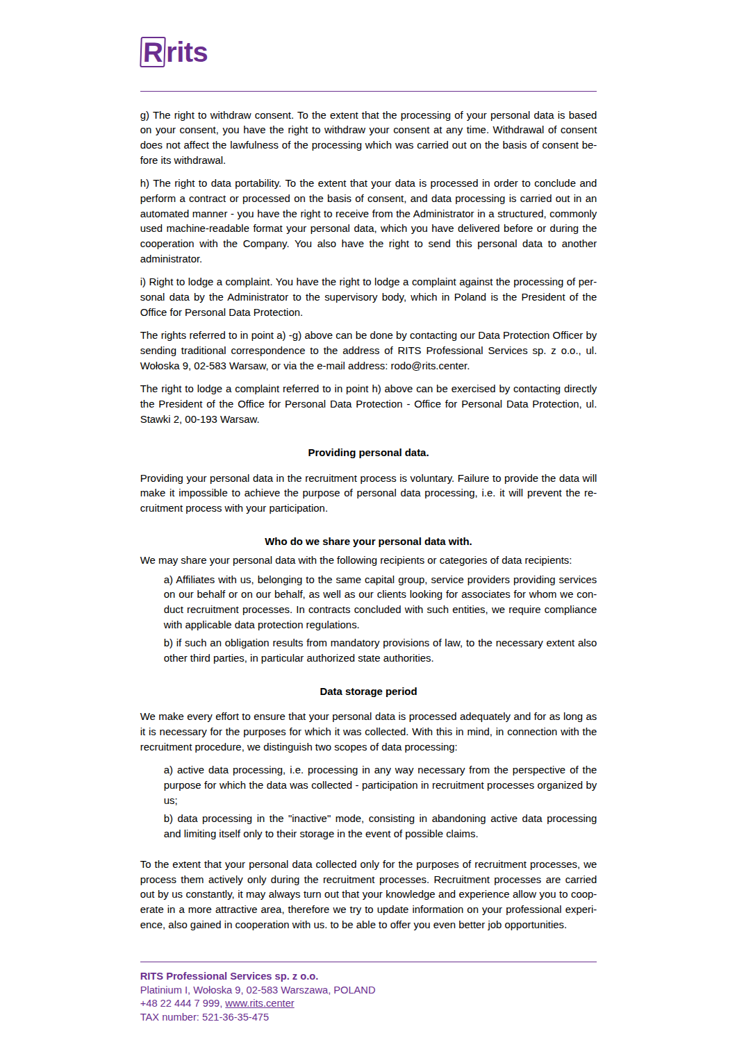Rrits
g) The right to withdraw consent. To the extent that the processing of your personal data is based on your consent, you have the right to withdraw your consent at any time. Withdrawal of consent does not affect the lawfulness of the processing which was carried out on the basis of consent before its withdrawal.
h) The right to data portability. To the extent that your data is processed in order to conclude and perform a contract or processed on the basis of consent, and data processing is carried out in an automated manner - you have the right to receive from the Administrator in a structured, commonly used machine-readable format your personal data, which you have delivered before or during the cooperation with the Company. You also have the right to send this personal data to another administrator.
i) Right to lodge a complaint. You have the right to lodge a complaint against the processing of personal data by the Administrator to the supervisory body, which in Poland is the President of the Office for Personal Data Protection.
The rights referred to in point a) -g) above can be done by contacting our Data Protection Officer by sending traditional correspondence to the address of RITS Professional Services sp. z o.o., ul. Wołoska 9, 02-583 Warsaw, or via the e-mail address: rodo@rits.center.
The right to lodge a complaint referred to in point h) above can be exercised by contacting directly the President of the Office for Personal Data Protection - Office for Personal Data Protection, ul. Stawki 2, 00-193 Warsaw.
Providing personal data.
Providing your personal data in the recruitment process is voluntary. Failure to provide the data will make it impossible to achieve the purpose of personal data processing, i.e. it will prevent the recruitment process with your participation.
Who do we share your personal data with.
We may share your personal data with the following recipients or categories of data recipients:
a) Affiliates with us, belonging to the same capital group, service providers providing services on our behalf or on our behalf, as well as our clients looking for associates for whom we conduct recruitment processes. In contracts concluded with such entities, we require compliance with applicable data protection regulations.
b) if such an obligation results from mandatory provisions of law, to the necessary extent also other third parties, in particular authorized state authorities.
Data storage period
We make every effort to ensure that your personal data is processed adequately and for as long as it is necessary for the purposes for which it was collected. With this in mind, in connection with the recruitment procedure, we distinguish two scopes of data processing:
a) active data processing, i.e. processing in any way necessary from the perspective of the purpose for which the data was collected - participation in recruitment processes organized by us;
b) data processing in the "inactive" mode, consisting in abandoning active data processing and limiting itself only to their storage in the event of possible claims.
To the extent that your personal data collected only for the purposes of recruitment processes, we process them actively only during the recruitment processes. Recruitment processes are carried out by us constantly, it may always turn out that your knowledge and experience allow you to cooperate in a more attractive area, therefore we try to update information on your professional experience, also gained in cooperation with us. to be able to offer you even better job opportunities.
RITS Professional Services sp. z o.o.
Platinium I, Wołoska 9, 02-583 Warszawa, POLAND
+48 22 444 7 999, www.rits.center
TAX number: 521-36-35-475